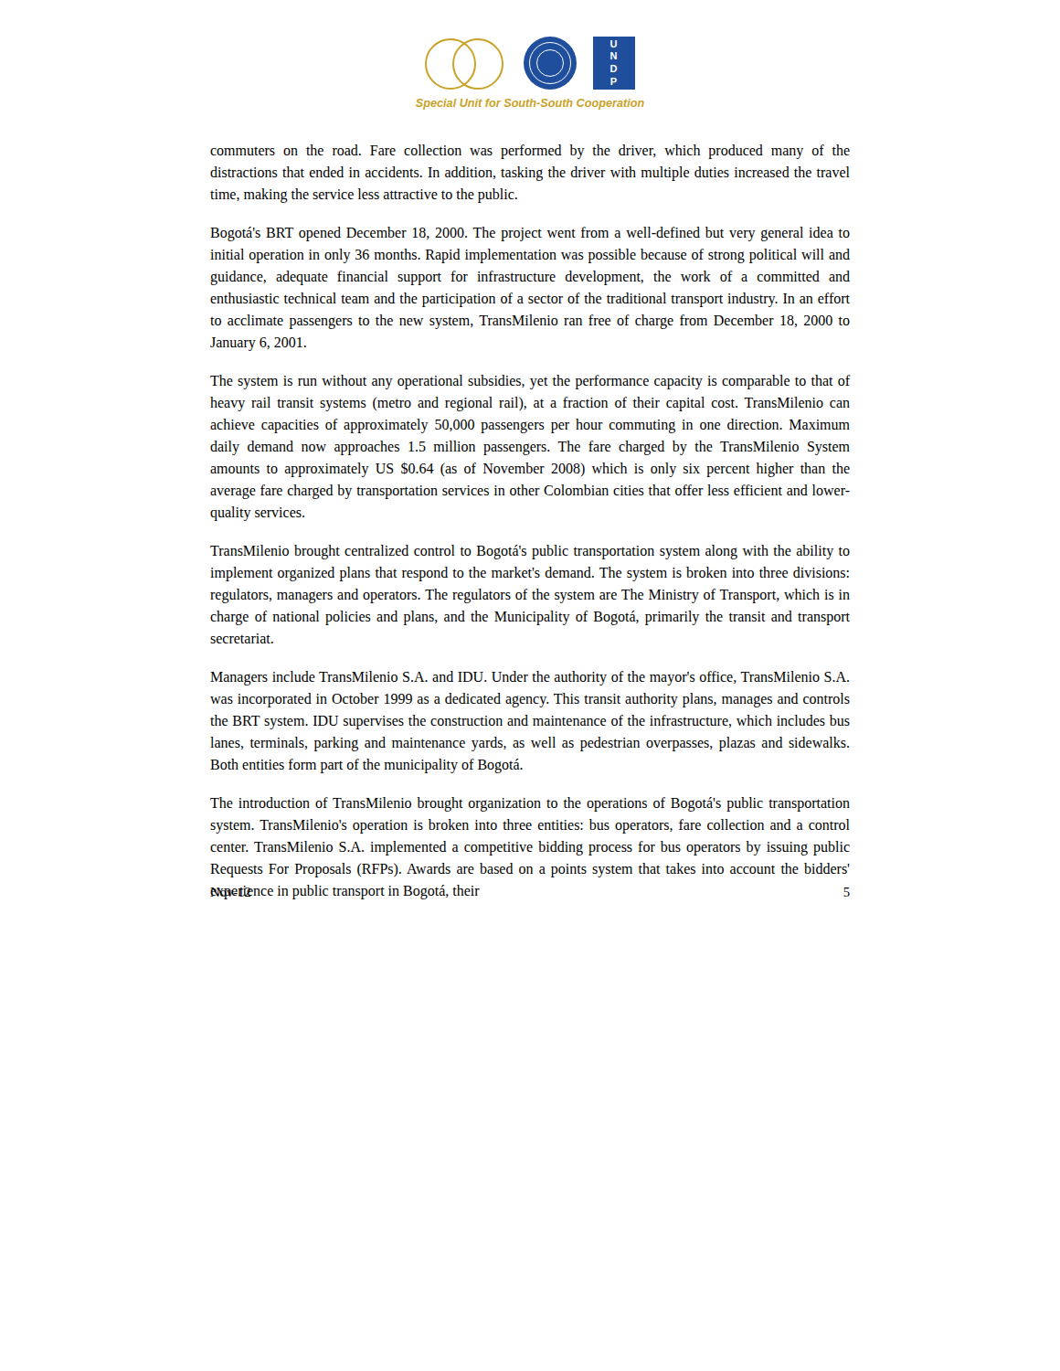UNDP
Special Unit for South-South Cooperation
commuters on the road. Fare collection was performed by the driver, which produced many of the distractions that ended in accidents. In addition, tasking the driver with multiple duties increased the travel time, making the service less attractive to the public.
Bogotá's BRT opened December 18, 2000. The project went from a well-defined but very general idea to initial operation in only 36 months. Rapid implementation was possible because of strong political will and guidance, adequate financial support for infrastructure development, the work of a committed and enthusiastic technical team and the participation of a sector of the traditional transport industry. In an effort to acclimate passengers to the new system, TransMilenio ran free of charge from December 18, 2000 to January 6, 2001.
The system is run without any operational subsidies, yet the performance capacity is comparable to that of heavy rail transit systems (metro and regional rail), at a fraction of their capital cost. TransMilenio can achieve capacities of approximately 50,000 passengers per hour commuting in one direction. Maximum daily demand now approaches 1.5 million passengers. The fare charged by the TransMilenio System amounts to approximately US $0.64 (as of November 2008) which is only six percent higher than the average fare charged by transportation services in other Colombian cities that offer less efficient and lower- quality services.
TransMilenio brought centralized control to Bogotá's public transportation system along with the ability to implement organized plans that respond to the market's demand. The system is broken into three divisions: regulators, managers and operators. The regulators of the system are The Ministry of Transport, which is in charge of national policies and plans, and the Municipality of Bogotá, primarily the transit and transport secretariat.
Managers include TransMilenio S.A. and IDU. Under the authority of the mayor's office, TransMilenio S.A. was incorporated in October 1999 as a dedicated agency. This transit authority plans, manages and controls the BRT system. IDU supervises the construction and maintenance of the infrastructure, which includes bus lanes, terminals, parking and maintenance yards, as well as pedestrian overpasses, plazas and sidewalks. Both entities form part of the municipality of Bogotá.
The introduction of TransMilenio brought organization to the operations of Bogotá's public transportation system. TransMilenio's operation is broken into three entities: bus operators, fare collection and a control center. TransMilenio S.A. implemented a competitive bidding process for bus operators by issuing public Requests For Proposals (RFPs). Awards are based on a points system that takes into account the bidders' experience in public transport in Bogotá, their
Nov-12 5